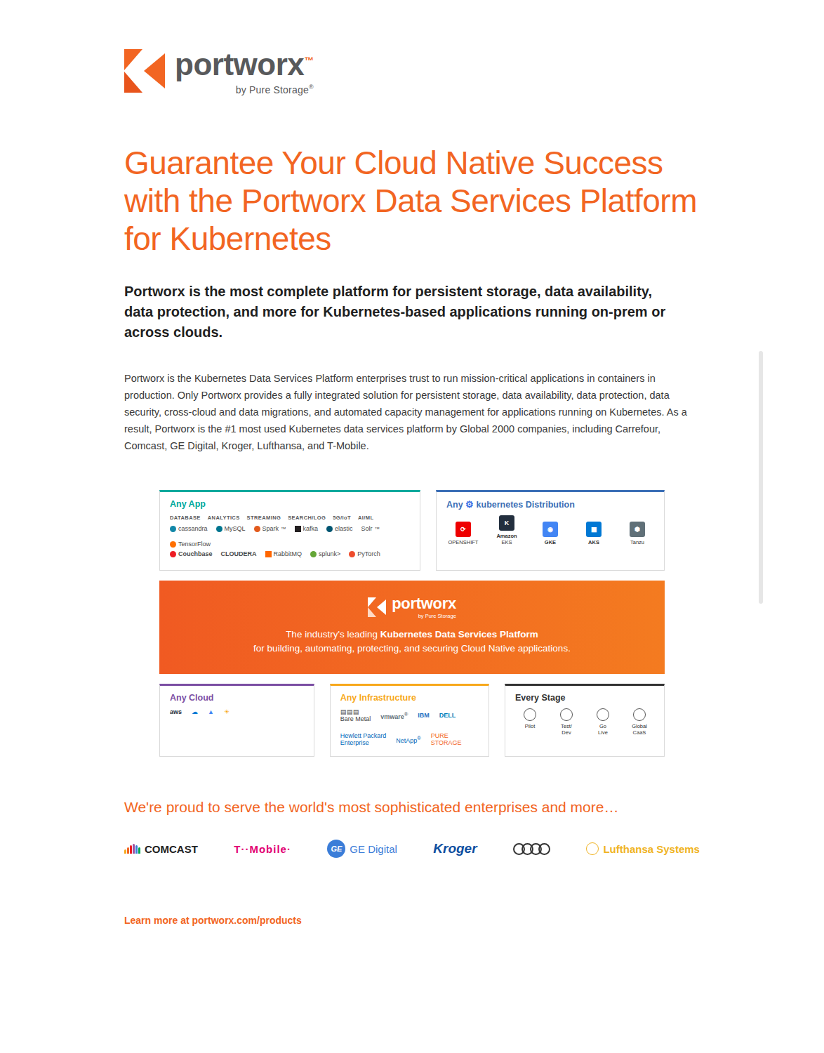portworx™
by Pure Storage®
Guarantee Your Cloud Native Success with the Portworx Data Services Platform for Kubernetes
Portworx is the most complete platform for persistent storage, data availability, data protection, and more for Kubernetes-based applications running on-prem or across clouds.
Portworx is the Kubernetes Data Services Platform enterprises trust to run mission-critical applications in containers in production. Only Portworx provides a fully integrated solution for persistent storage, data availability, data protection, data security, cross-cloud and data migrations, and automated capacity management for applications running on Kubernetes. As a result, Portworx is the #1 most used Kubernetes data services platform by Global 2000 companies, including Carrefour, Comcast, GE Digital, Kroger, Lufthansa, and T-Mobile.
Any App
DATABASE ANALYTICS STREAMING SEARCH/LOG 5G/IoT AI/ML
cassandra MySQL Spark™ kafka elastic Solr™ TensorFlow
Couchbase CLOUDERA RabbitMQ splunk> PyTorch
Any ⚙ kubernetes Distribution
⟳
OPENSHIFT
K
Amazon
EKS
◉
GKE
▦
AKS
⬢
Tanzu
portworx
by Pure Storage
The industry's leading Kubernetes Data Services Platform
for building, automating, protecting, and securing Cloud Native applications.
Any Cloud
aws ☁ ▲ ☀
Any Infrastructure
▤▤▤
Bare Metal vmware® IBM DELL Hewlett Packard
Enterprise NetApp® PURE
STORAGE
Every Stage
Pilot
Test/
Dev
Go
Live
Global
CaaS
We're proud to serve the world's most sophisticated enterprises and more…
COMCAST
T··Mobile·
GE GE Digital
Kroger
Lufthansa Systems
Learn more at portworx.com/products